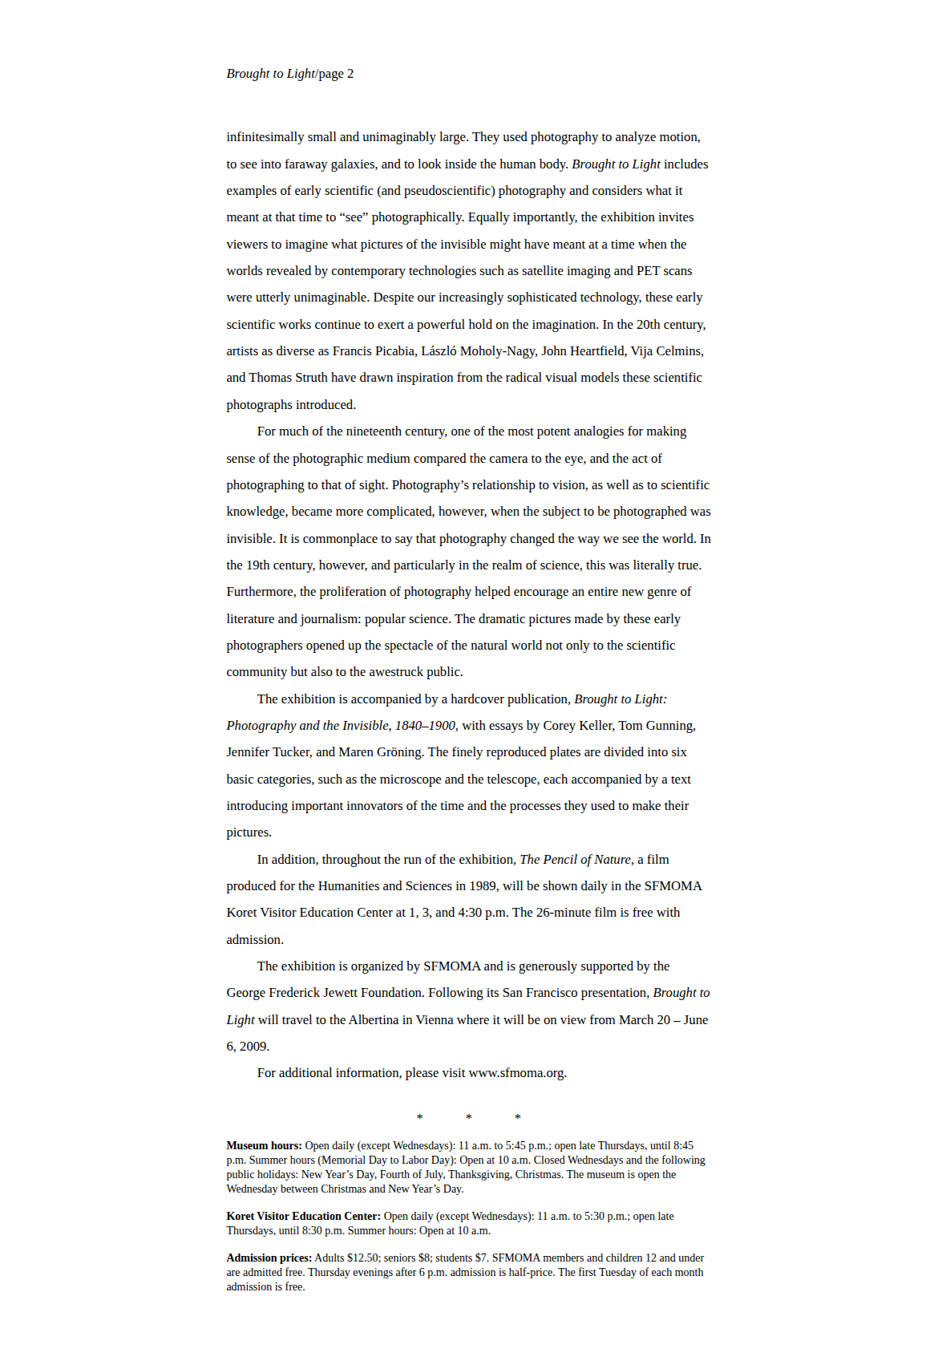Brought to Light/page 2
infinitesimally small and unimaginably large. They used photography to analyze motion, to see into faraway galaxies, and to look inside the human body. Brought to Light includes examples of early scientific (and pseudoscientific) photography and considers what it meant at that time to “see” photographically. Equally importantly, the exhibition invites viewers to imagine what pictures of the invisible might have meant at a time when the worlds revealed by contemporary technologies such as satellite imaging and PET scans were utterly unimaginable. Despite our increasingly sophisticated technology, these early scientific works continue to exert a powerful hold on the imagination. In the 20th century, artists as diverse as Francis Picabia, László Moholy-Nagy, John Heartfield, Vija Celmins, and Thomas Struth have drawn inspiration from the radical visual models these scientific photographs introduced.
For much of the nineteenth century, one of the most potent analogies for making sense of the photographic medium compared the camera to the eye, and the act of photographing to that of sight. Photography’s relationship to vision, as well as to scientific knowledge, became more complicated, however, when the subject to be photographed was invisible. It is commonplace to say that photography changed the way we see the world. In the 19th century, however, and particularly in the realm of science, this was literally true. Furthermore, the proliferation of photography helped encourage an entire new genre of literature and journalism: popular science. The dramatic pictures made by these early photographers opened up the spectacle of the natural world not only to the scientific community but also to the awestruck public.
The exhibition is accompanied by a hardcover publication, Brought to Light: Photography and the Invisible, 1840–1900, with essays by Corey Keller, Tom Gunning, Jennifer Tucker, and Maren Gröning. The finely reproduced plates are divided into six basic categories, such as the microscope and the telescope, each accompanied by a text introducing important innovators of the time and the processes they used to make their pictures.
In addition, throughout the run of the exhibition, The Pencil of Nature, a film produced for the Humanities and Sciences in 1989, will be shown daily in the SFMOMA Koret Visitor Education Center at 1, 3, and 4:30 p.m. The 26-minute film is free with admission.
The exhibition is organized by SFMOMA and is generously supported by the George Frederick Jewett Foundation. Following its San Francisco presentation, Brought to Light will travel to the Albertina in Vienna where it will be on view from March 20 – June 6, 2009.
For additional information, please visit www.sfmoma.org.
***
Museum hours: Open daily (except Wednesdays): 11 a.m. to 5:45 p.m.; open late Thursdays, until 8:45 p.m. Summer hours (Memorial Day to Labor Day): Open at 10 a.m. Closed Wednesdays and the following public holidays: New Year’s Day, Fourth of July, Thanksgiving, Christmas. The museum is open the Wednesday between Christmas and New Year’s Day.
Koret Visitor Education Center: Open daily (except Wednesdays): 11 a.m. to 5:30 p.m.; open late Thursdays, until 8:30 p.m. Summer hours: Open at 10 a.m.
Admission prices: Adults $12.50; seniors $8; students $7. SFMOMA members and children 12 and under are admitted free. Thursday evenings after 6 p.m. admission is half-price. The first Tuesday of each month admission is free.